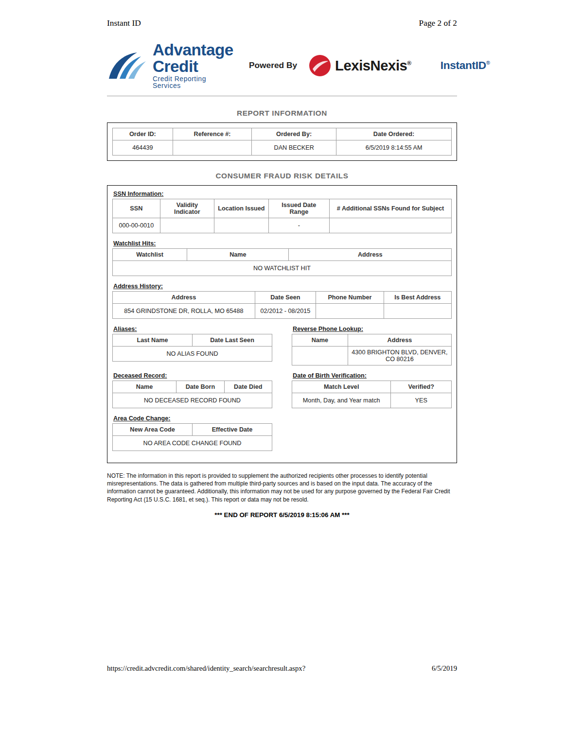Instant ID Page 2 of 2
Advantage Credit
Credit Reporting Services
Powered By
LexisNexis®
InstantID®
REPORT INFORMATION
| Order ID: | Reference #: | Ordered By: | Date Ordered: |
| --- | --- | --- | --- |
| 464439 | | DAN BECKER | 6/5/2019 8:14:55 AM |
CONSUMER FRAUD RISK DETAILS
SSN Information:
| SSN | Validity Indicator | Location Issued | Issued Date Range | # Additional SSNs Found for Subject |
| --- | --- | --- | --- | --- |
| 000-00-0010 | | | - | |
Watchlist Hits:
| Watchlist | Name | Address |
| --- | --- | --- |
| NO WATCHLIST HIT |
Address History:
| Address | Date Seen | Phone Number | Is Best Address |
| --- | --- | --- | --- |
| 854 GRINDSTONE DR, ROLLA, MO 65488 | 02/2012 - 08/2015 | | |
Aliases:
| Last Name | Date Last Seen |
| --- | --- |
| NO ALIAS FOUND |
Reverse Phone Lookup:
| Name | Address |
| --- | --- |
| | 4300 BRIGHTON BLVD, DENVER, CO 80216 |
Deceased Record:
| Name | Date Born | Date Died |
| --- | --- | --- |
| NO DECEASED RECORD FOUND |
Date of Birth Verification:
| Match Level | Verified? |
| --- | --- |
| Month, Day, and Year match | YES |
Area Code Change:
| New Area Code | Effective Date |
| --- | --- |
| NO AREA CODE CHANGE FOUND |
NOTE: The information in this report is provided to supplement the authorized recipients other processes to identify potential misrepresentations. The data is gathered from multiple third-party sources and is based on the input data. The accuracy of the information cannot be guaranteed. Additionally, this information may not be used for any purpose governed by the Federal Fair Credit Reporting Act (15 U.S.C. 1681, et seq.). This report or data may not be resold.
*** END OF REPORT 6/5/2019 8:15:06 AM ***
https://credit.advcredit.com/shared/identity_search/searchresult.aspx? 6/5/2019